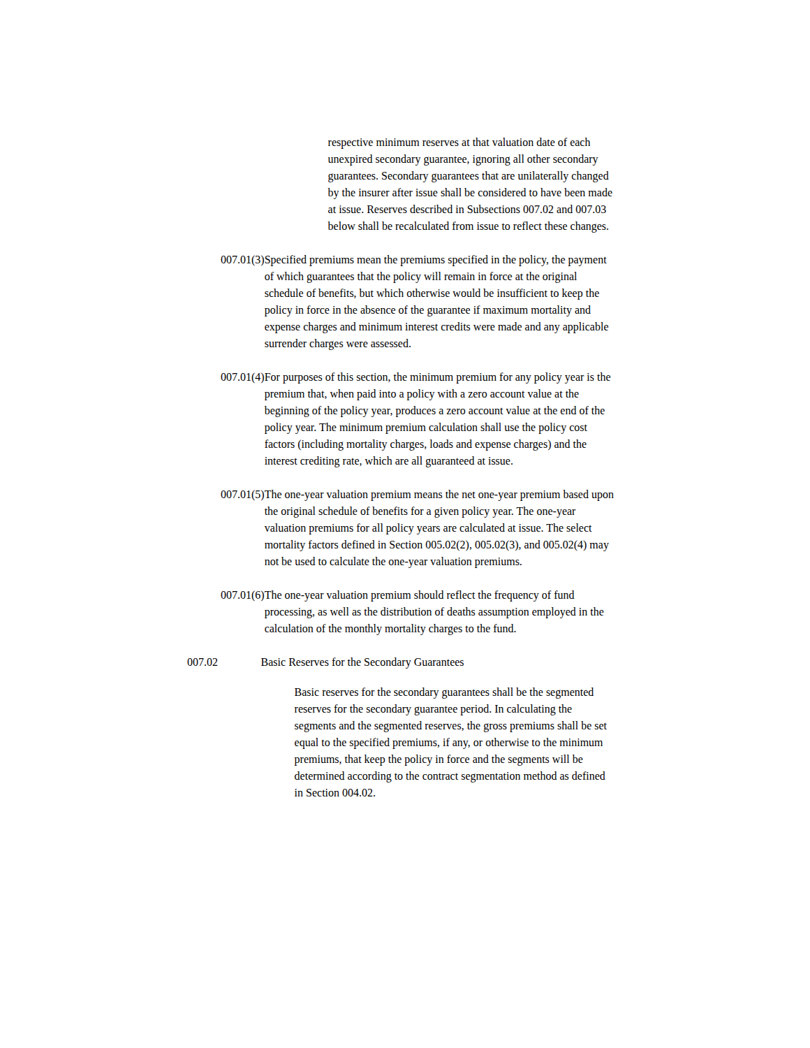respective minimum reserves at that valuation date of each unexpired secondary guarantee, ignoring all other secondary guarantees. Secondary guarantees that are unilaterally changed by the insurer after issue shall be considered to have been made at issue. Reserves described in Subsections 007.02 and 007.03 below shall be recalculated from issue to reflect these changes.
007.01(3)
Specified premiums mean the premiums specified in the policy, the payment of which guarantees that the policy will remain in force at the original schedule of benefits, but which otherwise would be insufficient to keep the policy in force in the absence of the guarantee if maximum mortality and expense charges and minimum interest credits were made and any applicable surrender charges were assessed.
007.01(4)
For purposes of this section, the minimum premium for any policy year is the premium that, when paid into a policy with a zero account value at the beginning of the policy year, produces a zero account value at the end of the policy year. The minimum premium calculation shall use the policy cost factors (including mortality charges, loads and expense charges) and the interest crediting rate, which are all guaranteed at issue.
007.01(5)
The one-year valuation premium means the net one-year premium based upon the original schedule of benefits for a given policy year. The one-year valuation premiums for all policy years are calculated at issue. The select mortality factors defined in Section 005.02(2), 005.02(3), and 005.02(4) may not be used to calculate the one-year valuation premiums.
007.01(6)
The one-year valuation premium should reflect the frequency of fund processing, as well as the distribution of deaths assumption employed in the calculation of the monthly mortality charges to the fund.
007.02
Basic Reserves for the Secondary Guarantees
Basic reserves for the secondary guarantees shall be the segmented reserves for the secondary guarantee period. In calculating the segments and the segmented reserves, the gross premiums shall be set equal to the specified premiums, if any, or otherwise to the minimum premiums, that keep the policy in force and the segments will be determined according to the contract segmentation method as defined in Section 004.02.